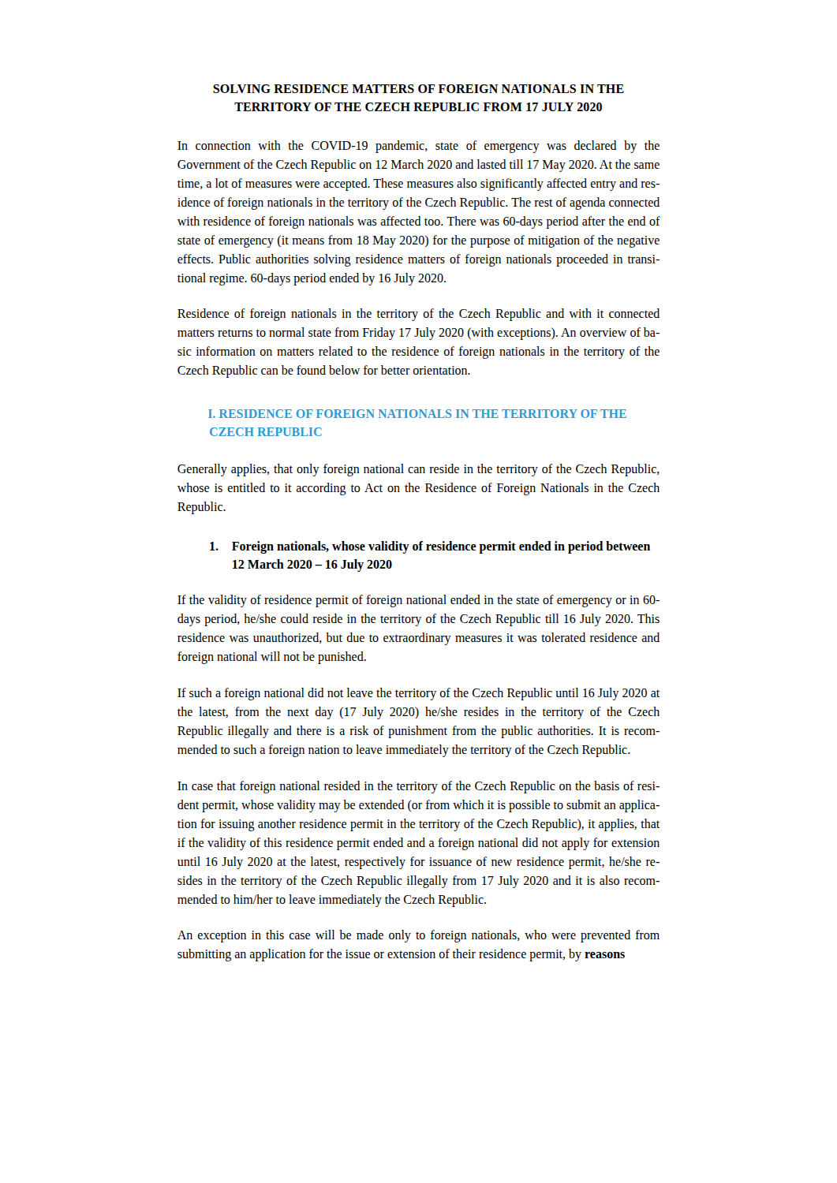Solving residence matters of foreign nationals in the
territory of the Czech Republic from 17 July 2020
In connection with the COVID-19 pandemic, state of emergency was declared by the Government of the Czech Republic on 12 March 2020 and lasted till 17 May 2020. At the same time, a lot of measures were accepted. These measures also significantly affected entry and residence of foreign nationals in the territory of the Czech Republic. The rest of agenda connected with residence of foreign nationals was affected too. There was 60-days period after the end of state of emergency (it means from 18 May 2020) for the purpose of mitigation of the negative effects. Public authorities solving residence matters of foreign nationals proceeded in transitional regime. 60-days period ended by 16 July 2020.
Residence of foreign nationals in the territory of the Czech Republic and with it connected matters returns to normal state from Friday 17 July 2020 (with exceptions). An overview of basic information on matters related to the residence of foreign nationals in the territory of the Czech Republic can be found below for better orientation.
I. Residence of foreign nationals in the territory of the Czech Republic
Generally applies, that only foreign national can reside in the territory of the Czech Republic, whose is entitled to it according to Act on the Residence of Foreign Nationals in the Czech Republic.
1. Foreign nationals, whose validity of residence permit ended in period between 12 March 2020 – 16 July 2020
If the validity of residence permit of foreign national ended in the state of emergency or in 60-days period, he/she could reside in the territory of the Czech Republic till 16 July 2020. This residence was unauthorized, but due to extraordinary measures it was tolerated residence and foreign national will not be punished.
If such a foreign national did not leave the territory of the Czech Republic until 16 July 2020 at the latest, from the next day (17 July 2020) he/she resides in the territory of the Czech Republic illegally and there is a risk of punishment from the public authorities. It is recommended to such a foreign nation to leave immediately the territory of the Czech Republic.
In case that foreign national resided in the territory of the Czech Republic on the basis of resident permit, whose validity may be extended (or from which it is possible to submit an application for issuing another residence permit in the territory of the Czech Republic), it applies, that if the validity of this residence permit ended and a foreign national did not apply for extension until 16 July 2020 at the latest, respectively for issuance of new residence permit, he/she resides in the territory of the Czech Republic illegally from 17 July 2020 and it is also recommended to him/her to leave immediately the Czech Republic.
An exception in this case will be made only to foreign nationals, who were prevented from submitting an application for the issue or extension of their residence permit, by reasons